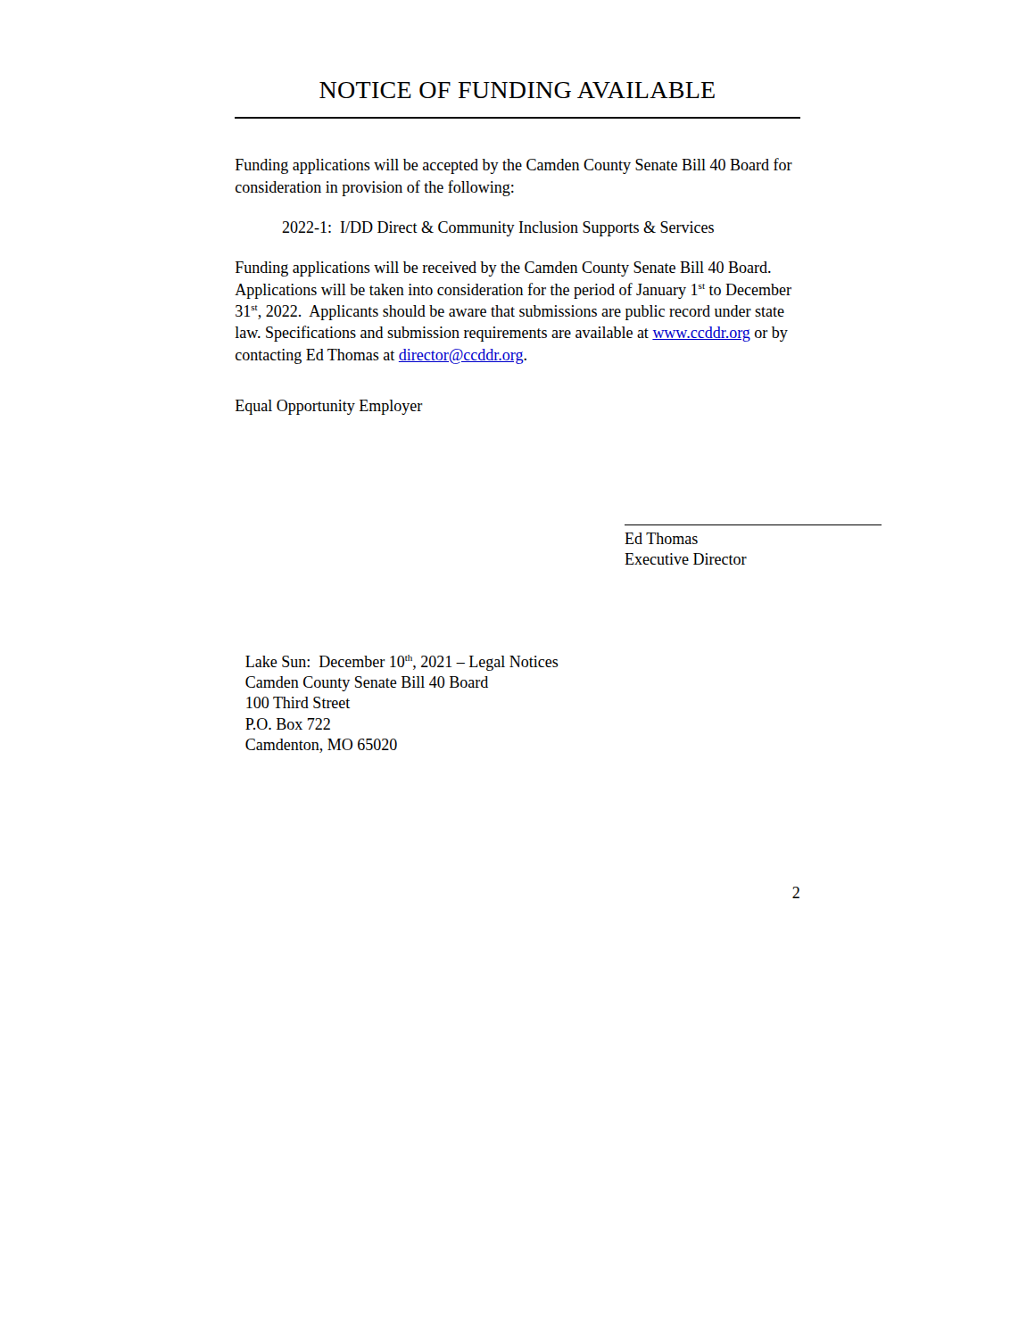NOTICE OF FUNDING AVAILABLE
Funding applications will be accepted by the Camden County Senate Bill 40 Board for consideration in provision of the following:
2022-1: I/DD Direct & Community Inclusion Supports & Services
Funding applications will be received by the Camden County Senate Bill 40 Board. Applications will be taken into consideration for the period of January 1st to December 31st, 2022. Applicants should be aware that submissions are public record under state law. Specifications and submission requirements are available at www.ccddr.org or by contacting Ed Thomas at director@ccddr.org.
Equal Opportunity Employer
Ed Thomas
Executive Director
Lake Sun: December 10th, 2021 – Legal Notices
Camden County Senate Bill 40 Board
100 Third Street
P.O. Box 722
Camdenton, MO 65020
2